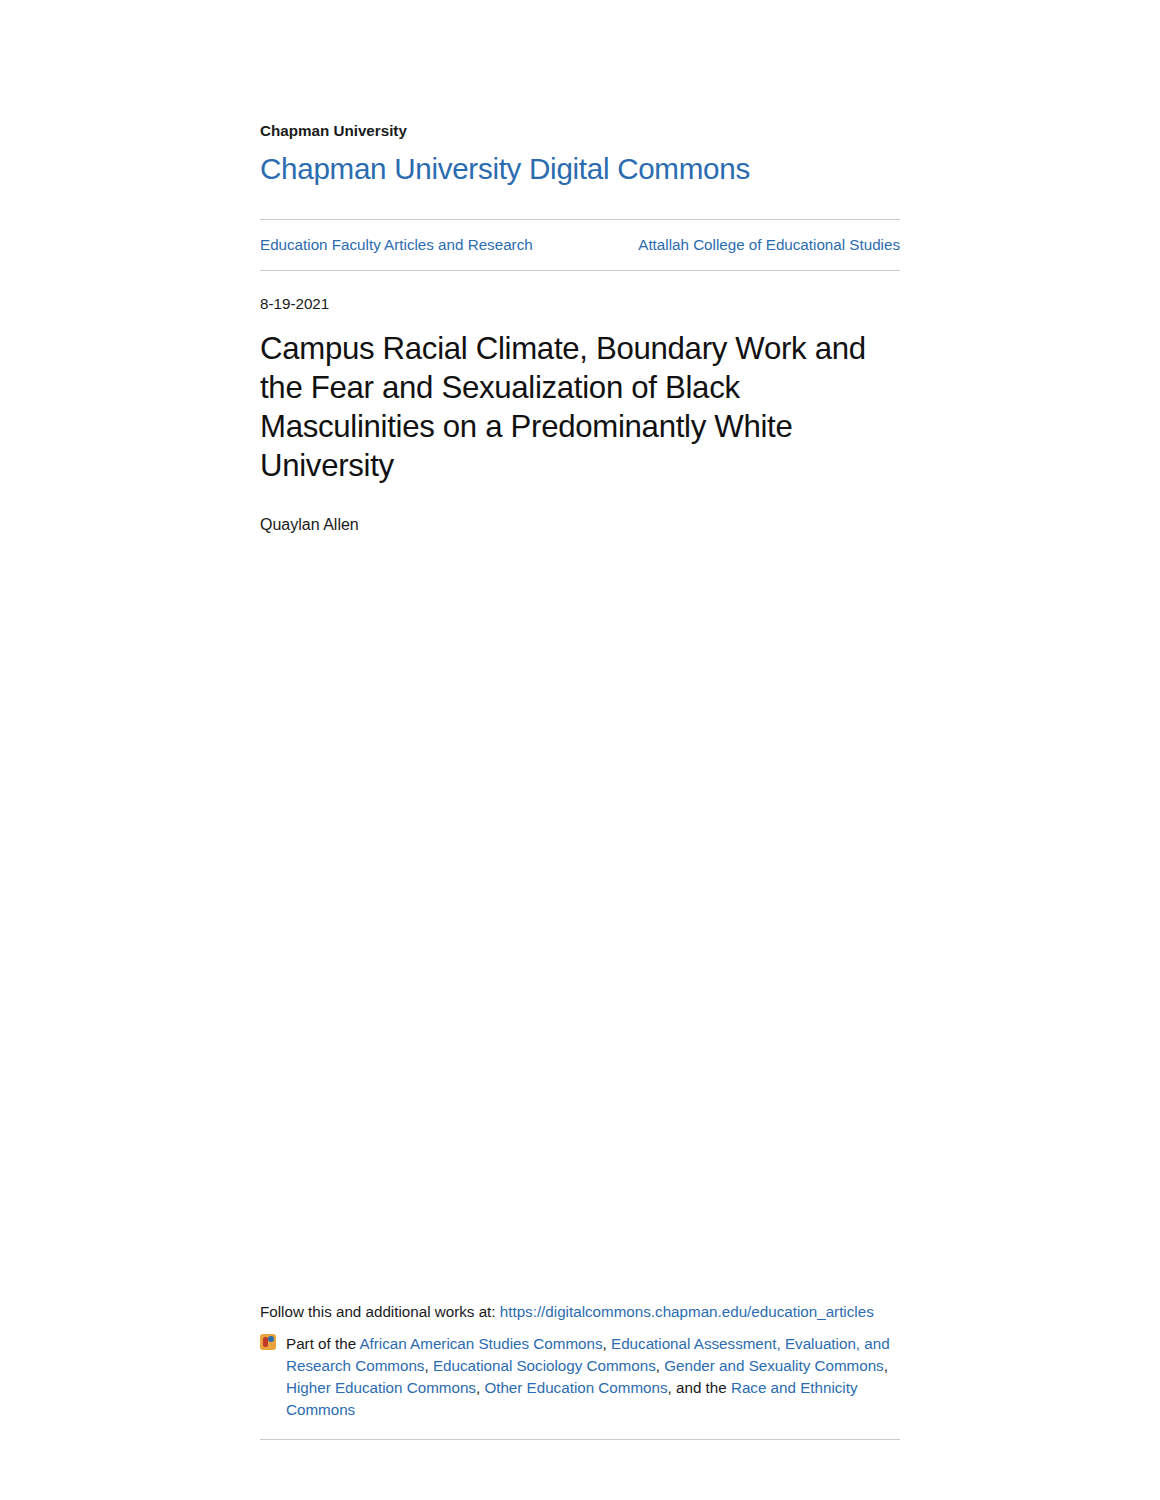Chapman University
Chapman University Digital Commons
Education Faculty Articles and Research Attallah College of Educational Studies
8-19-2021
Campus Racial Climate, Boundary Work and the Fear and Sexualization of Black Masculinities on a Predominantly White University
Quaylan Allen
Follow this and additional works at: https://digitalcommons.chapman.edu/education_articles
Part of the African American Studies Commons, Educational Assessment, Evaluation, and Research Commons, Educational Sociology Commons, Gender and Sexuality Commons, Higher Education Commons, Other Education Commons, and the Race and Ethnicity Commons